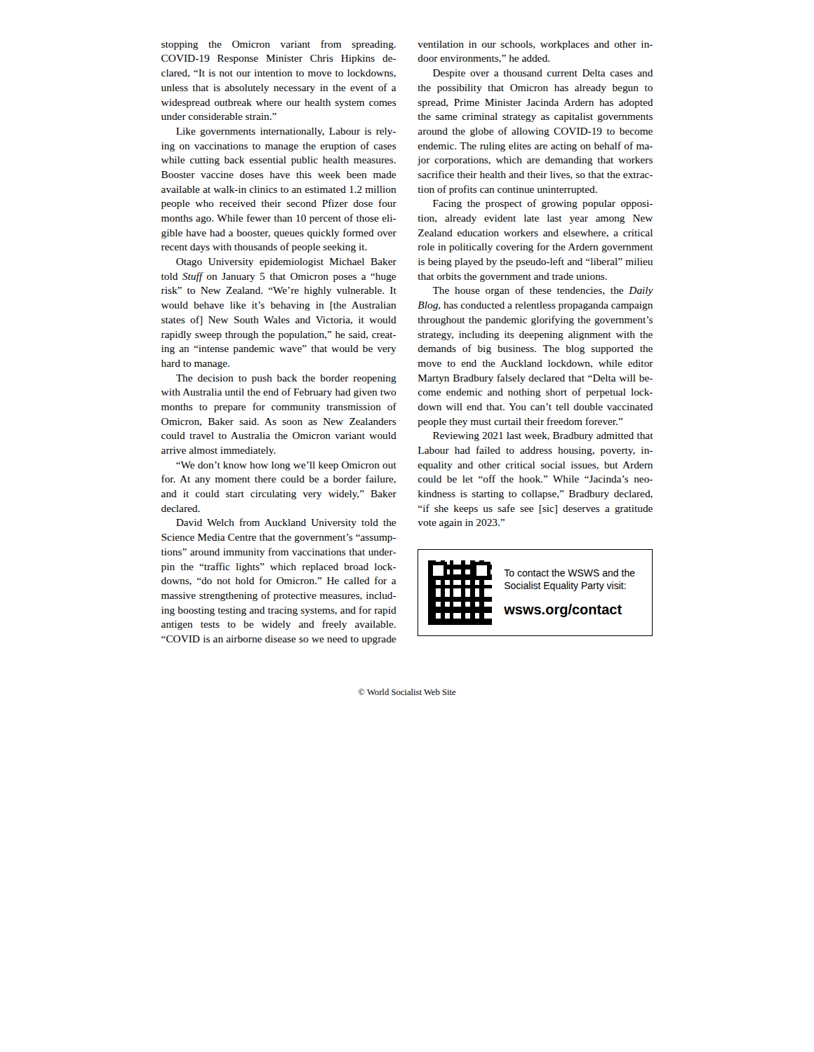stopping the Omicron variant from spreading. COVID-19 Response Minister Chris Hipkins declared, “It is not our intention to move to lockdowns, unless that is absolutely necessary in the event of a widespread outbreak where our health system comes under considerable strain.”
Like governments internationally, Labour is relying on vaccinations to manage the eruption of cases while cutting back essential public health measures. Booster vaccine doses have this week been made available at walk-in clinics to an estimated 1.2 million people who received their second Pfizer dose four months ago. While fewer than 10 percent of those eligible have had a booster, queues quickly formed over recent days with thousands of people seeking it.
Otago University epidemiologist Michael Baker told Stuff on January 5 that Omicron poses a “huge risk” to New Zealand. “We’re highly vulnerable. It would behave like it’s behaving in [the Australian states of] New South Wales and Victoria, it would rapidly sweep through the population,” he said, creating an “intense pandemic wave” that would be very hard to manage.
The decision to push back the border reopening with Australia until the end of February had given two months to prepare for community transmission of Omicron, Baker said. As soon as New Zealanders could travel to Australia the Omicron variant would arrive almost immediately.
“We don’t know how long we’ll keep Omicron out for. At any moment there could be a border failure, and it could start circulating very widely,” Baker declared.
David Welch from Auckland University told the Science Media Centre that the government’s “assumptions” around immunity from vaccinations that underpin the “traffic lights” which replaced broad lockdowns, “do not hold for Omicron.” He called for a massive strengthening of protective measures, including boosting testing and tracing systems, and for rapid antigen tests to be widely and freely available. “COVID is an airborne disease so we need to upgrade ventilation in our schools, workplaces and other indoor environments,” he added.
Despite over a thousand current Delta cases and the possibility that Omicron has already begun to spread, Prime Minister Jacinda Ardern has adopted the same criminal strategy as capitalist governments around the globe of allowing COVID-19 to become endemic. The ruling elites are acting on behalf of major corporations, which are demanding that workers sacrifice their health and their lives, so that the extraction of profits can continue uninterrupted.
Facing the prospect of growing popular opposition, already evident late last year among New Zealand education workers and elsewhere, a critical role in politically covering for the Ardern government is being played by the pseudo-left and “liberal” milieu that orbits the government and trade unions.
The house organ of these tendencies, the Daily Blog, has conducted a relentless propaganda campaign throughout the pandemic glorifying the government’s strategy, including its deepening alignment with the demands of big business. The blog supported the move to end the Auckland lockdown, while editor Martyn Bradbury falsely declared that “Delta will become endemic and nothing short of perpetual lockdown will end that. You can’t tell double vaccinated people they must curtail their freedom forever.”
Reviewing 2021 last week, Bradbury admitted that Labour had failed to address housing, poverty, inequality and other critical social issues, but Ardern could be let “off the hook.” While “Jacinda’s neo-kindness is starting to collapse,” Bradbury declared, “if she keeps us safe see [sic] deserves a gratitude vote again in 2023.”
To contact the WSWS and the
Socialist Equality Party visit: wsws.org/contact
© World Socialist Web Site